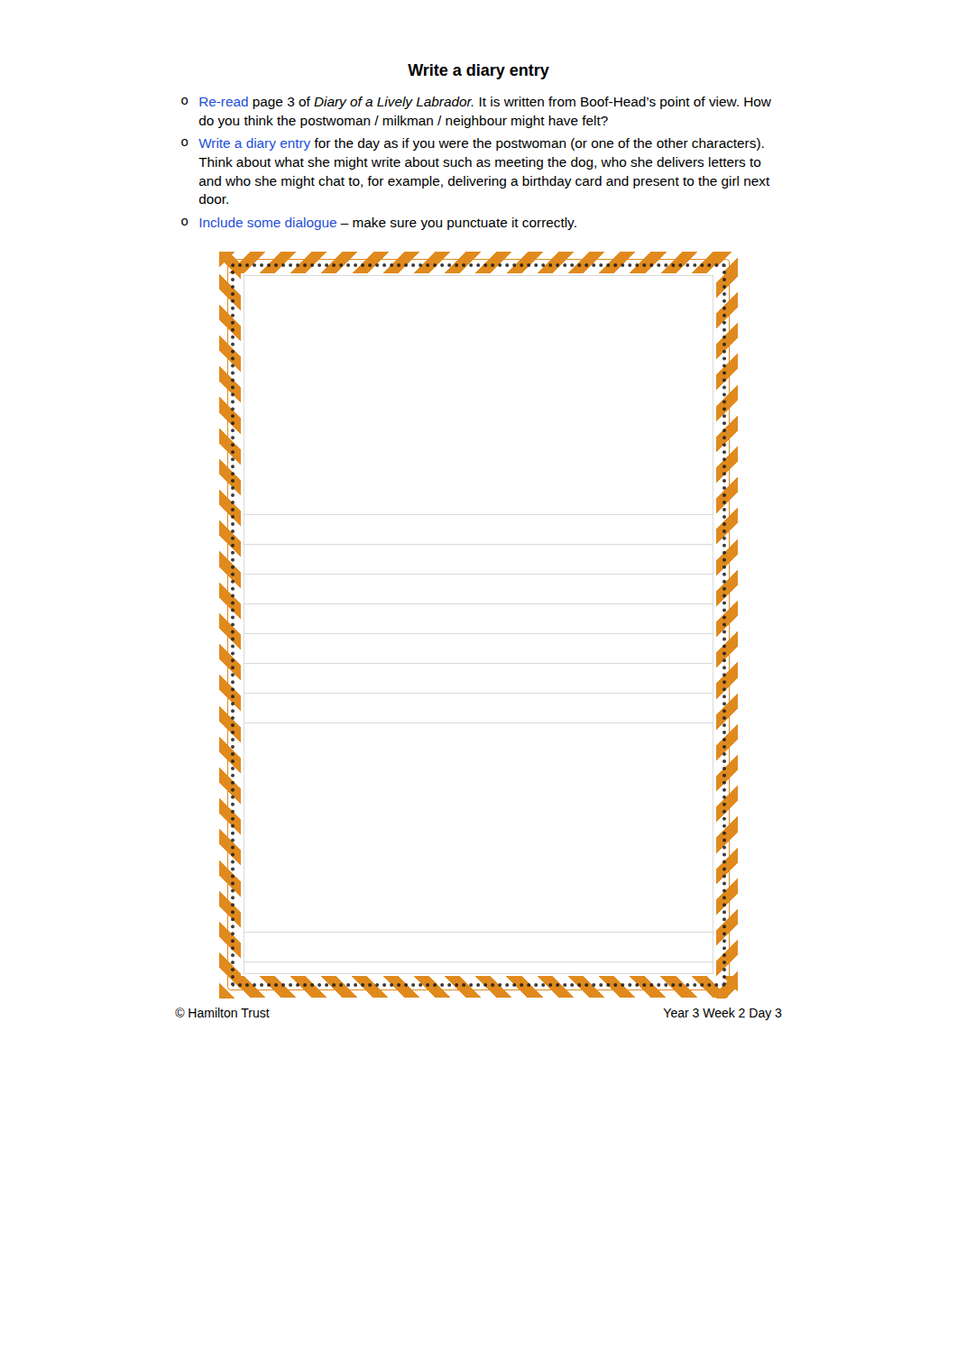Write a diary entry
Re-read page 3 of Diary of a Lively Labrador. It is written from Boof-Head’s point of view. How do you think the postwoman / milkman / neighbour might have felt?
Write a diary entry for the day as if you were the postwoman (or one of the other characters). Think about what she might write about such as meeting the dog, who she delivers letters to and who she might chat to, for example, delivering a birthday card and present to the girl next door.
Include some dialogue – make sure you punctuate it correctly.
© Hamilton Trust Year 3 Week 2 Day 3